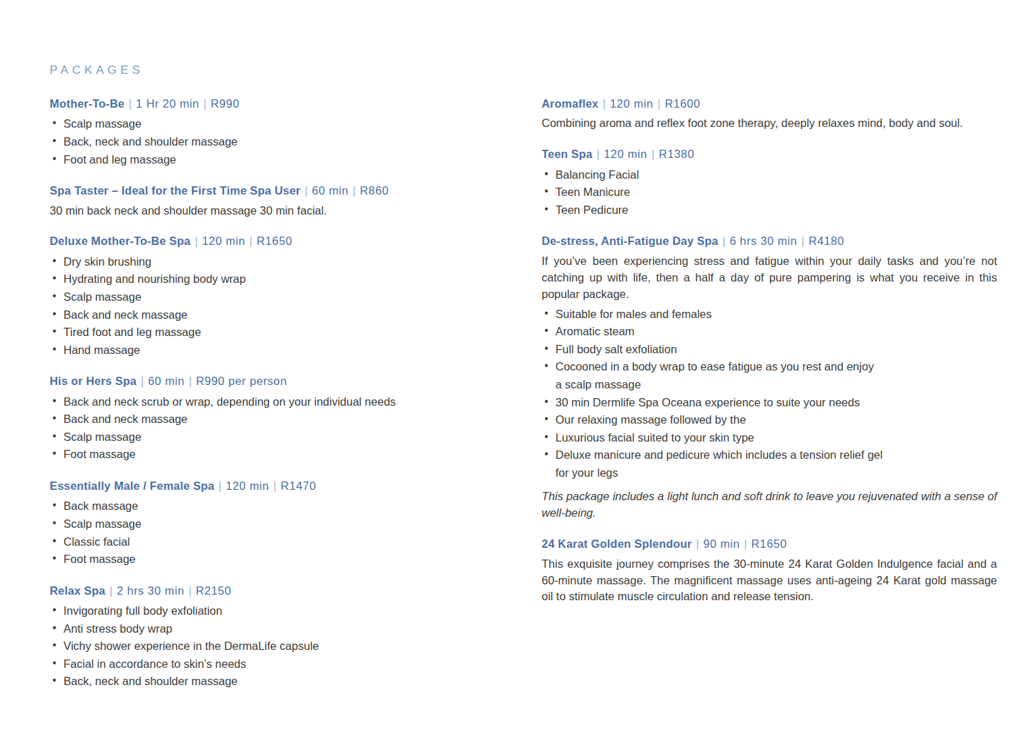Packages
Mother-To-Be|1 Hr 20 min|R990
Scalp massage
Back, neck and shoulder massage
Foot and leg massage
Spa Taster – Ideal for the First Time Spa User|60 min|R860
30 min back neck and shoulder massage 30 min facial.
Deluxe Mother-To-Be Spa|120 min|R1650
Dry skin brushing
Hydrating and nourishing body wrap
Scalp massage
Back and neck massage
Tired foot and leg massage
Hand massage
His or Hers Spa|60 min|R990 per person
Back and neck scrub or wrap, depending on your individual needs
Back and neck massage
Scalp massage
Foot massage
Essentially Male / Female Spa|120 min|R1470
Back massage
Scalp massage
Classic facial
Foot massage
Relax Spa|2 hrs 30 min|R2150
Invigorating full body exfoliation
Anti stress body wrap
Vichy shower experience in the DermaLife capsule
Facial in accordance to skin’s needs
Back, neck and shoulder massage
Aromaflex|120 min|R1600
Combining aroma and reflex foot zone therapy, deeply relaxes mind, body and soul.
Teen Spa|120 min|R1380
Balancing Facial
Teen Manicure
Teen Pedicure
De-stress, Anti-Fatigue Day Spa|6 hrs 30 min|R4180
If you’ve been experiencing stress and fatigue within your daily tasks and you’re not catching up with life, then a half a day of pure pampering is what you receive in this popular package.
Suitable for males and females
Aromatic steam
Full body salt exfoliation
Cocooned in a body wrap to ease fatigue as you rest and enjoya scalp massage
30 min Dermlife Spa Oceana experience to suite your needs
Our relaxing massage followed by the
Luxurious facial suited to your skin type
Deluxe manicure and pedicure which includes a tension relief gelfor your legs
This package includes a light lunch and soft drink to leave you rejuvenated with a sense of well-being.
24 Karat Golden Splendour|90 min|R1650
This exquisite journey comprises the 30-minute 24 Karat Golden Indulgence facial and a 60-minute massage. The magnificent massage uses anti-ageing 24 Karat gold massage oil to stimulate muscle circulation and release tension.